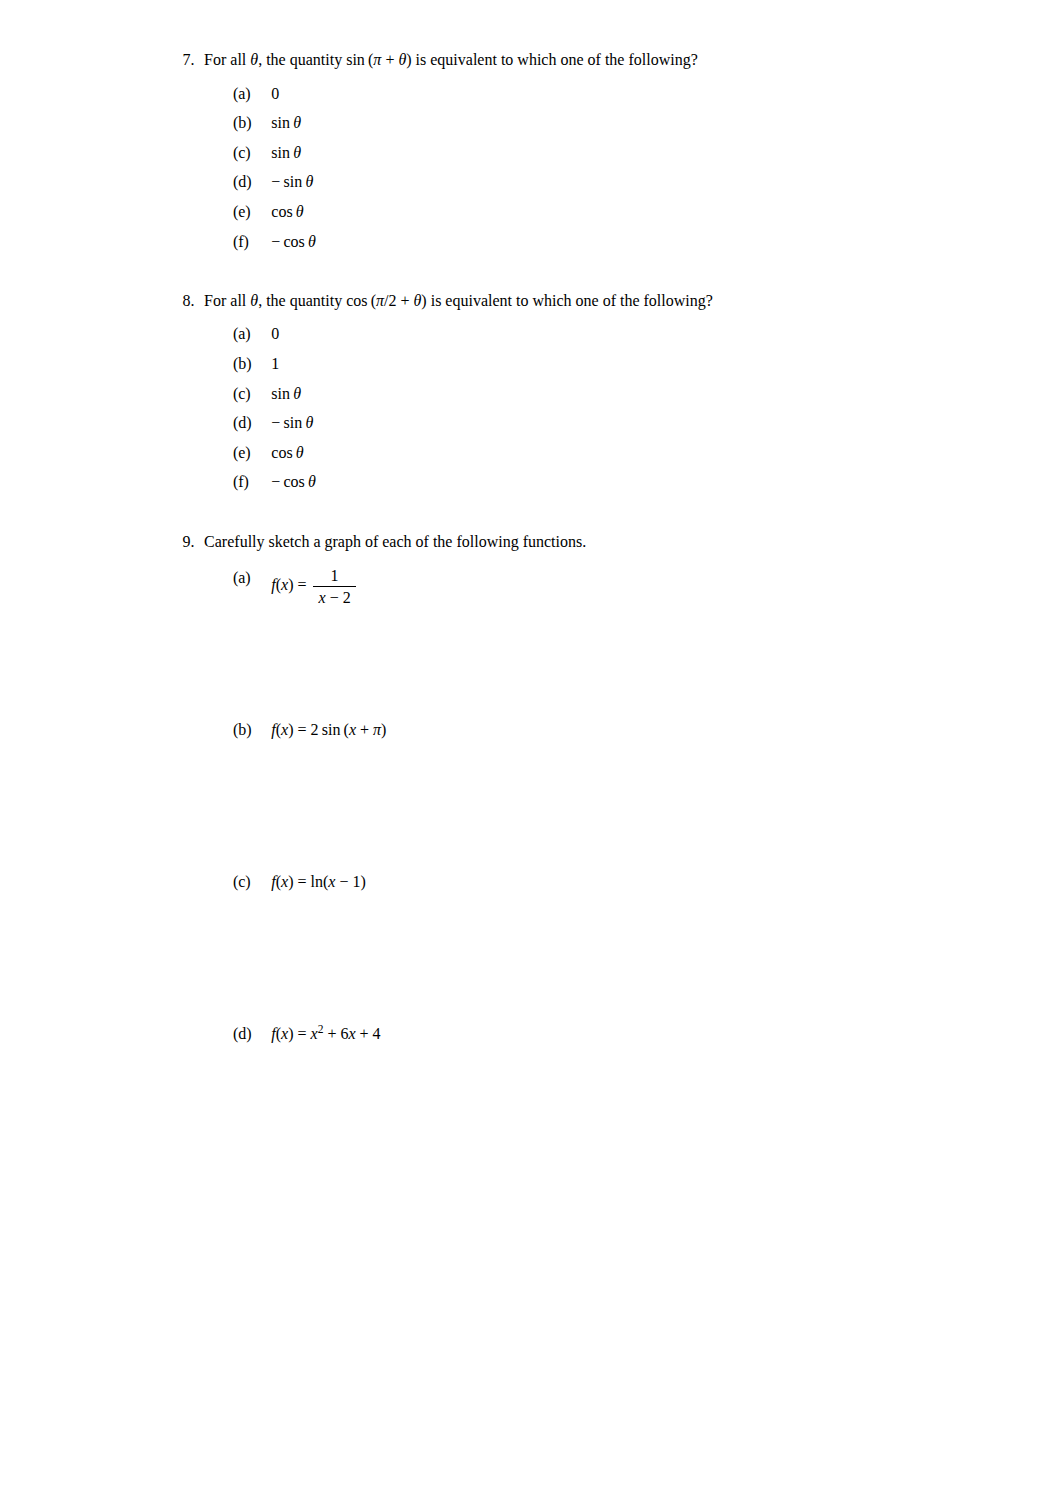For all θ, the quantity sin (π + θ) is equivalent to which one of the following?
0
sin θ
sin θ
− sin θ
cos θ
− cos θ
For all θ, the quantity cos (π/2 + θ) is equivalent to which one of the following?
0
1
sin θ
− sin θ
cos θ
− cos θ
Carefully sketch a graph of each of the following functions.
f(x) = 1 x − 2
f(x) = 2 sin (x + π)
f(x) = ln(x − 1)
f(x) = x2 + 6x + 4